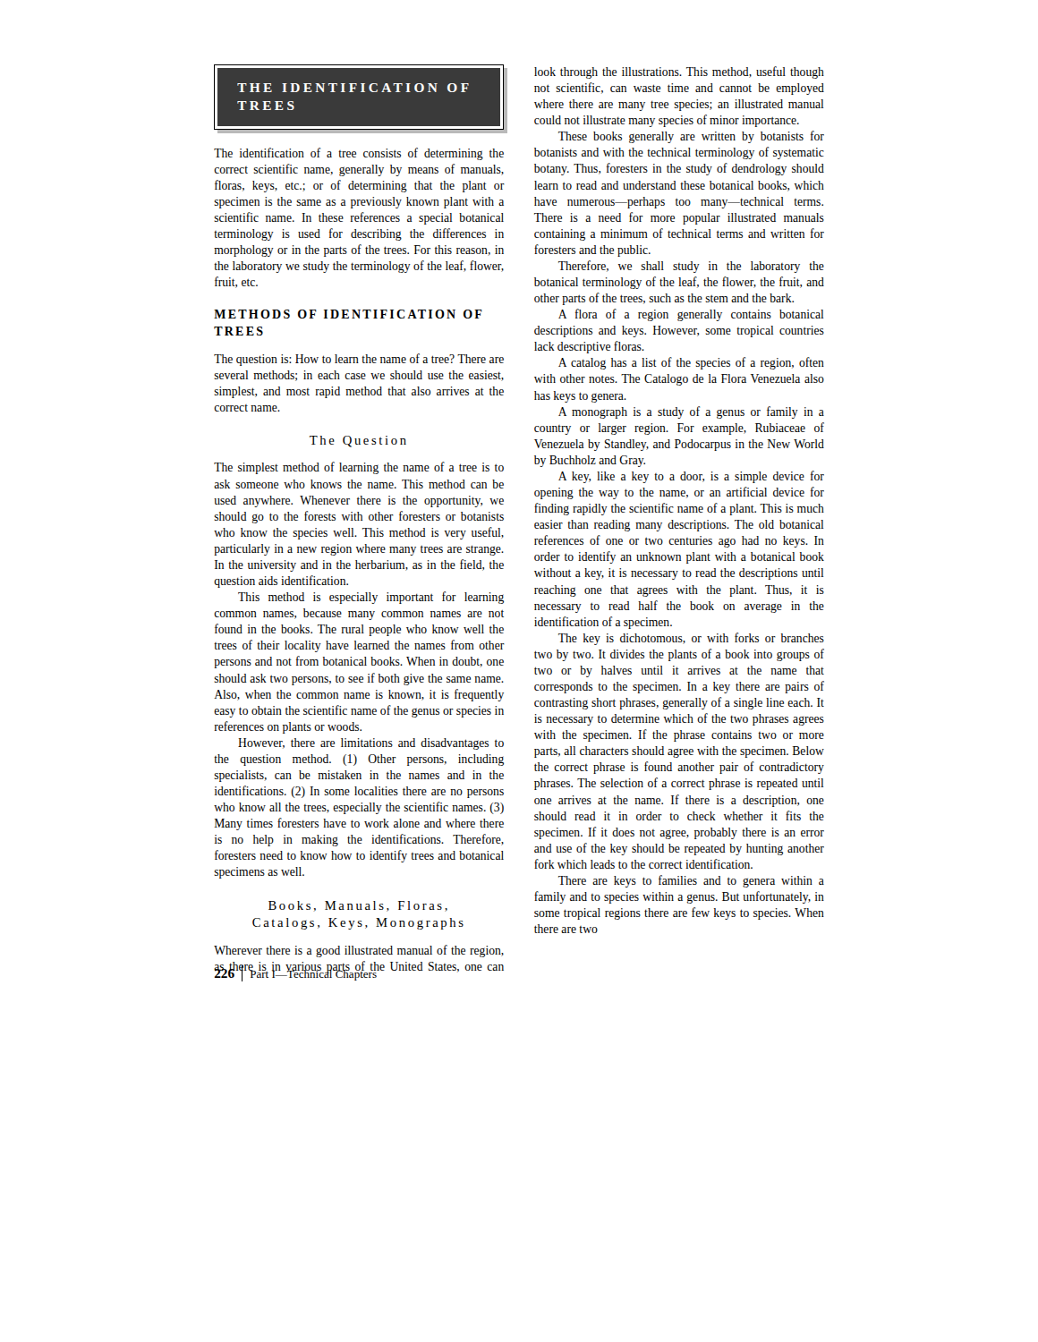The Identification of Trees
The identification of a tree consists of determining the correct scientific name, generally by means of manuals, floras, keys, etc.; or of determining that the plant or specimen is the same as a previously known plant with a scientific name. In these references a special botanical terminology is used for describing the differences in morphology or in the parts of the trees. For this reason, in the laboratory we study the terminology of the leaf, flower, fruit, etc.
Methods of Identification of Trees
The question is: How to learn the name of a tree? There are several methods; in each case we should use the easiest, simplest, and most rapid method that also arrives at the correct name.
The Question
The simplest method of learning the name of a tree is to ask someone who knows the name. This method can be used anywhere. Whenever there is the opportunity, we should go to the forests with other foresters or botanists who know the species well. This method is very useful, particularly in a new region where many trees are strange. In the university and in the herbarium, as in the field, the question aids identification.
This method is especially important for learning common names, because many common names are not found in the books. The rural people who know well the trees of their locality have learned the names from other persons and not from botanical books. When in doubt, one should ask two persons, to see if both give the same name. Also, when the common name is known, it is frequently easy to obtain the scientific name of the genus or species in references on plants or woods.
However, there are limitations and disadvantages to the question method. (1) Other persons, including specialists, can be mistaken in the names and in the identifications. (2) In some localities there are no persons who know all the trees, especially the scientific names. (3) Many times foresters have to work alone and where there is no help in making the identifications. Therefore, foresters need to know how to identify trees and botanical specimens as well.
Books, Manuals, Floras,
Catalogs, Keys, Monographs
Wherever there is a good illustrated manual of the region, as there is in various parts of the United States, one can look through the illustrations. This method, useful though not scientific, can waste time and cannot be employed where there are many tree species; an illustrated manual could not illustrate many species of minor importance.
These books generally are written by botanists for botanists and with the technical terminology of systematic botany. Thus, foresters in the study of dendrology should learn to read and understand these botanical books, which have numerous—perhaps too many—technical terms. There is a need for more popular illustrated manuals containing a minimum of technical terms and written for foresters and the public.
Therefore, we shall study in the laboratory the botanical terminology of the leaf, the flower, the fruit, and other parts of the trees, such as the stem and the bark.
A flora of a region generally contains botanical descriptions and keys. However, some tropical countries lack descriptive floras.
A catalog has a list of the species of a region, often with other notes. The Catalogo de la Flora Venezuela also has keys to genera.
A monograph is a study of a genus or family in a country or larger region. For example, Rubiaceae of Venezuela by Standley, and Podocarpus in the New World by Buchholz and Gray.
A key, like a key to a door, is a simple device for opening the way to the name, or an artificial device for finding rapidly the scientific name of a plant. This is much easier than reading many descriptions. The old botanical references of one or two centuries ago had no keys. In order to identify an unknown plant with a botanical book without a key, it is necessary to read the descriptions until reaching one that agrees with the plant. Thus, it is necessary to read half the book on average in the identification of a specimen.
The key is dichotomous, or with forks or branches two by two. It divides the plants of a book into groups of two or by halves until it arrives at the name that corresponds to the specimen. In a key there are pairs of contrasting short phrases, generally of a single line each. It is necessary to determine which of the two phrases agrees with the specimen. If the phrase contains two or more parts, all characters should agree with the specimen. Below the correct phrase is found another pair of contradictory phrases. The selection of a correct phrase is repeated until one arrives at the name. If there is a description, one should read it in order to check whether it fits the specimen. If it does not agree, probably there is an error and use of the key should be repeated by hunting another fork which leads to the correct identification.
There are keys to families and to genera within a family and to species within a genus. But unfortunately, in some tropical regions there are few keys to species. When there are two
226 Part I—Technical Chapters